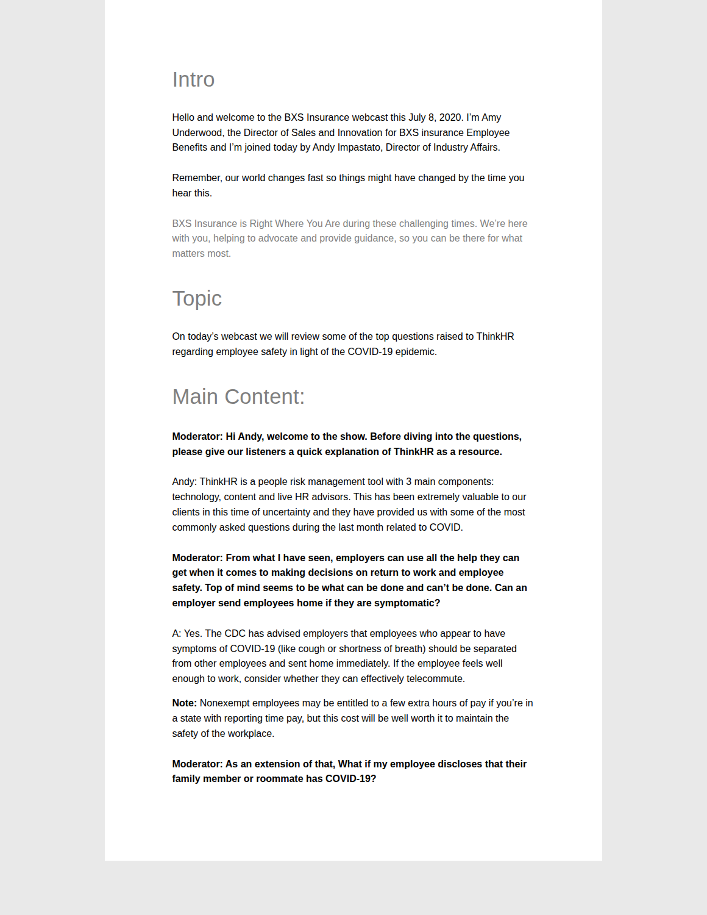Intro
Hello and welcome to the BXS Insurance webcast this July 8, 2020. I’m Amy Underwood, the Director of Sales and Innovation for BXS insurance Employee Benefits and I’m joined today by Andy Impastato, Director of Industry Affairs.
Remember, our world changes fast so things might have changed by the time you hear this.
BXS Insurance is Right Where You Are during these challenging times. We’re here with you, helping to advocate and provide guidance, so you can be there for what matters most.
Topic
On today’s webcast we will review some of the top questions raised to ThinkHR regarding employee safety in light of the COVID-19 epidemic.
Main Content:
Moderator: Hi Andy, welcome to the show. Before diving into the questions, please give our listeners a quick explanation of ThinkHR as a resource.
Andy: ThinkHR is a people risk management tool with 3 main components: technology, content and live HR advisors. This has been extremely valuable to our clients in this time of uncertainty and they have provided us with some of the most commonly asked questions during the last month related to COVID.
Moderator: From what I have seen, employers can use all the help they can get when it comes to making decisions on return to work and employee safety. Top of mind seems to be what can be done and can’t be done. Can an employer send employees home if they are symptomatic?
A: Yes. The CDC has advised employers that employees who appear to have symptoms of COVID-19 (like cough or shortness of breath) should be separated from other employees and sent home immediately. If the employee feels well enough to work, consider whether they can effectively telecommute.
Note: Nonexempt employees may be entitled to a few extra hours of pay if you’re in a state with reporting time pay, but this cost will be well worth it to maintain the safety of the workplace.
Moderator: As an extension of that, What if my employee discloses that their family member or roommate has COVID-19?